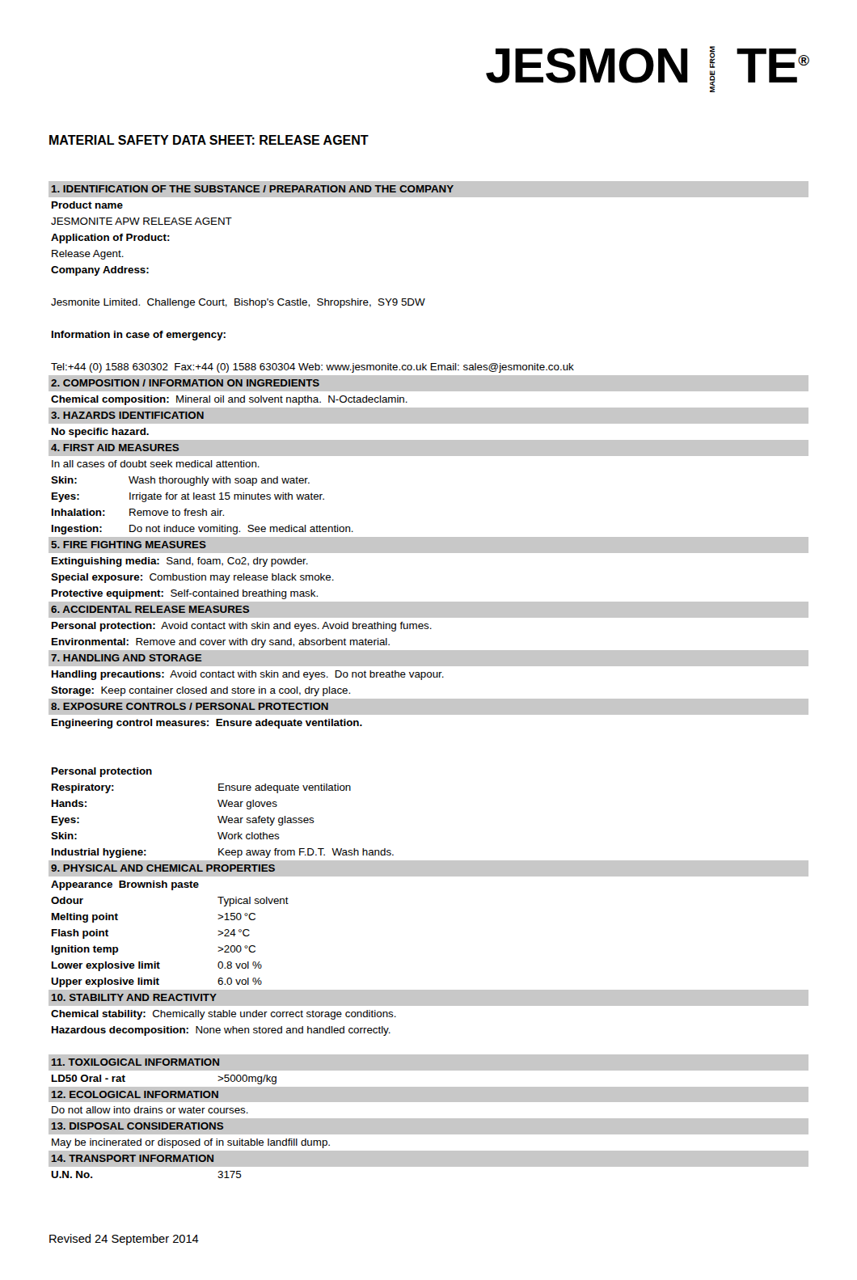JESMONMADE FROMTE®
MATERIAL SAFETY DATA SHEET: RELEASE AGENT
1. IDENTIFICATION OF THE SUBSTANCE / PREPARATION AND THE COMPANY
Product name
JESMONITE APW RELEASE AGENT
Application of Product:
Release Agent.
Company Address:
Jesmonite Limited. Challenge Court, Bishop's Castle, Shropshire, SY9 5DW
Information in case of emergency:
Tel:+44 (0) 1588 630302 Fax:+44 (0) 1588 630304 Web: www.jesmonite.co.uk Email: sales@jesmonite.co.uk
2. COMPOSITION / INFORMATION ON INGREDIENTS
Chemical composition: Mineral oil and solvent naptha. N-Octadeclamin.
3. HAZARDS IDENTIFICATION
No specific hazard.
4. FIRST AID MEASURES
In all cases of doubt seek medical attention.
| Skin: | Wash thoroughly with soap and water. |
| Eyes: | Irrigate for at least 15 minutes with water. |
| Inhalation: | Remove to fresh air. |
| Ingestion: | Do not induce vomiting. See medical attention. |
5. FIRE FIGHTING MEASURES
Extinguishing media: Sand, foam, Co2, dry powder.
Special exposure: Combustion may release black smoke.
Protective equipment: Self-contained breathing mask.
6. ACCIDENTAL RELEASE MEASURES
Personal protection: Avoid contact with skin and eyes. Avoid breathing fumes.
Environmental: Remove and cover with dry sand, absorbent material.
7. HANDLING AND STORAGE
Handling precautions: Avoid contact with skin and eyes. Do not breathe vapour.
Storage: Keep container closed and store in a cool, dry place.
8. EXPOSURE CONTROLS / PERSONAL PROTECTION
Engineering control measures: Ensure adequate ventilation.
Personal protection
| Respiratory: | Ensure adequate ventilation |
| Hands: | Wear gloves |
| Eyes: | Wear safety glasses |
| Skin: | Work clothes |
| Industrial hygiene: | Keep away from F.D.T. Wash hands. |
9. PHYSICAL AND CHEMICAL PROPERTIES
| Appearance Brownish paste | |
| Odour | Typical solvent |
| Melting point | >150 °C |
| Flash point | >24 °C |
| Ignition temp | >200 °C |
| Lower explosive limit | 0.8 vol % |
| Upper explosive limit | 6.0 vol % |
10. STABILITY AND REACTIVITY
Chemical stability: Chemically stable under correct storage conditions.
Hazardous decomposition: None when stored and handled correctly.
11. TOXILOGICAL INFORMATION
| LD50 Oral - rat | >5000mg/kg |
12. ECOLOGICAL INFORMATION
Do not allow into drains or water courses.
13. DISPOSAL CONSIDERATIONS
May be incinerated or disposed of in suitable landfill dump.
14. TRANSPORT INFORMATION
| U.N. No. | 3175 |
Revised 24 September 2014